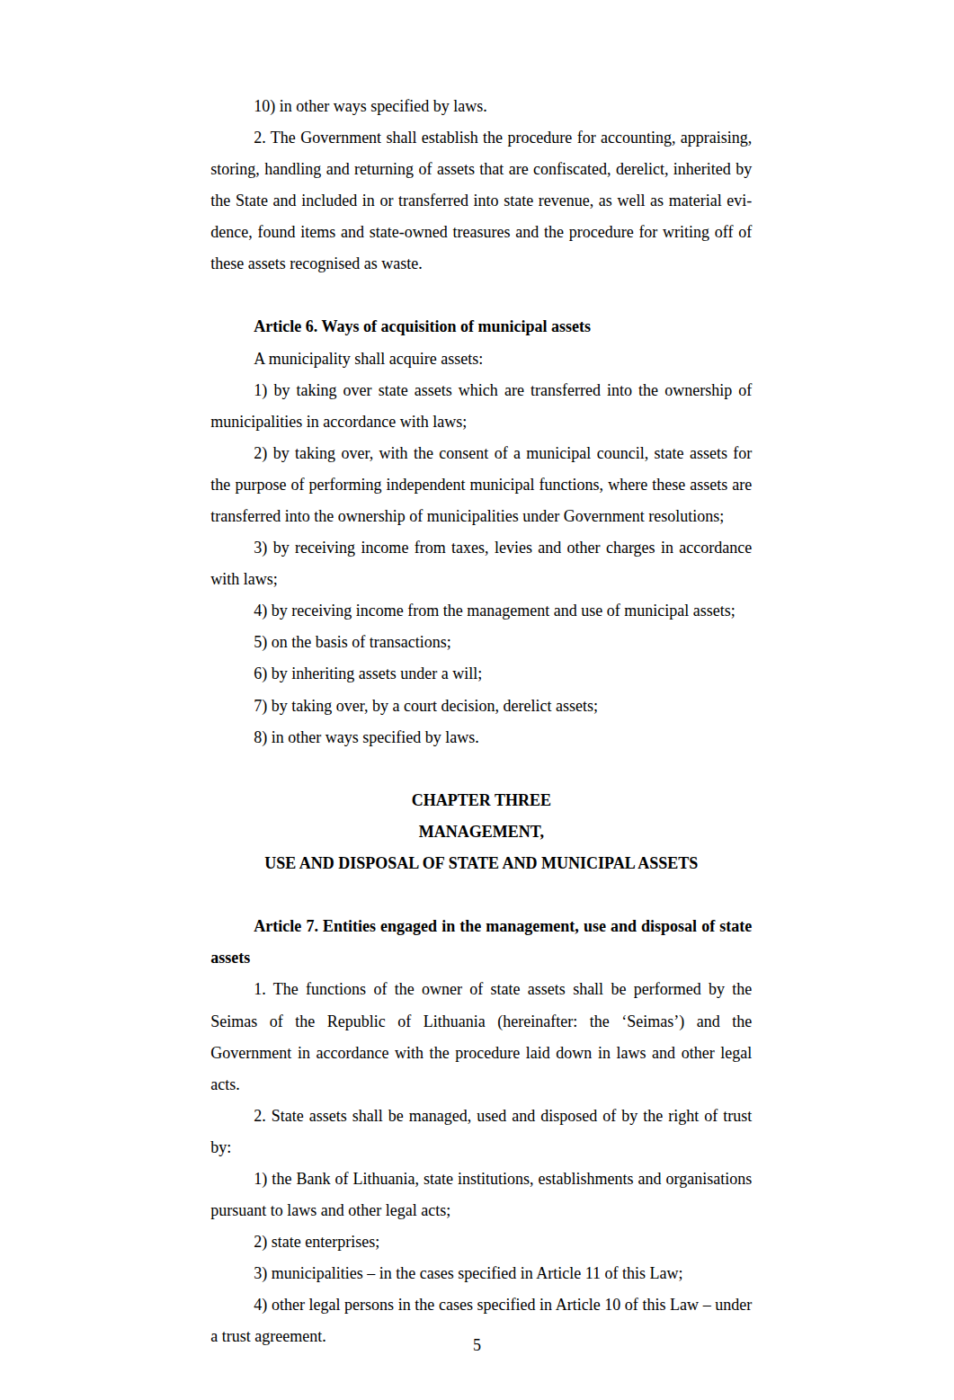10) in other ways specified by laws.
2. The Government shall establish the procedure for accounting, appraising, storing, handling and returning of assets that are confiscated, derelict, inherited by the State and included in or transferred into state revenue, as well as material evidence, found items and state-owned treasures and the procedure for writing off of these assets recognised as waste.
Article 6. Ways of acquisition of municipal assets
A municipality shall acquire assets:
1) by taking over state assets which are transferred into the ownership of municipalities in accordance with laws;
2) by taking over, with the consent of a municipal council, state assets for the purpose of performing independent municipal functions, where these assets are transferred into the ownership of municipalities under Government resolutions;
3) by receiving income from taxes, levies and other charges in accordance with laws;
4) by receiving income from the management and use of municipal assets;
5) on the basis of transactions;
6) by inheriting assets under a will;
7) by taking over, by a court decision, derelict assets;
8) in other ways specified by laws.
CHAPTER THREE
MANAGEMENT,
USE AND DISPOSAL OF STATE AND MUNICIPAL ASSETS
Article 7. Entities engaged in the management, use and disposal of state assets
1. The functions of the owner of state assets shall be performed by the Seimas of the Republic of Lithuania (hereinafter: the ‘Seimas’) and the Government in accordance with the procedure laid down in laws and other legal acts.
2. State assets shall be managed, used and disposed of by the right of trust by:
1) the Bank of Lithuania, state institutions, establishments and organisations pursuant to laws and other legal acts;
2) state enterprises;
3) municipalities – in the cases specified in Article 11 of this Law;
4) other legal persons in the cases specified in Article 10 of this Law – under a trust agreement.
5